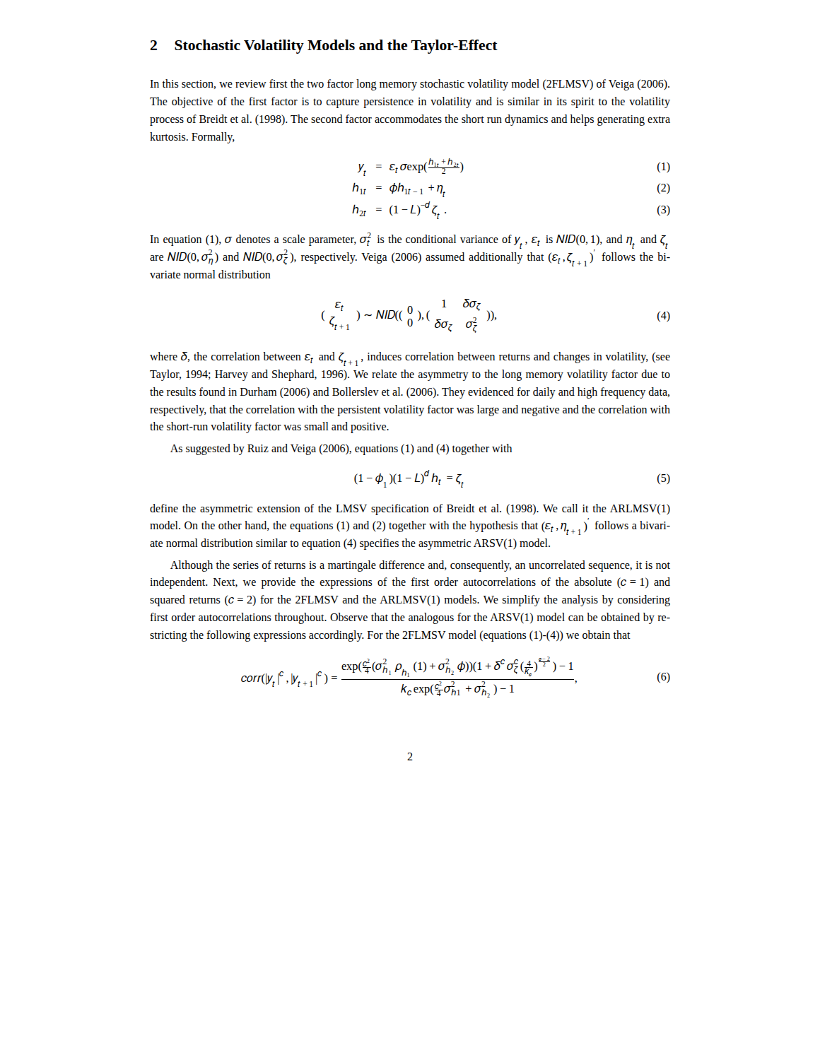2 Stochastic Volatility Models and the Taylor-Effect
In this section, we review first the two factor long memory stochastic volatility model (2FLMSV) of Veiga (2006). The objective of the first factor is to capture persistence in volatility and is similar in its spirit to the volatility process of Breidt et al. (1998). The second factor accommodates the short run dynamics and helps generating extra kurtosis. Formally,
| y t | = | ε t σ exp ⁡ ( h 1 t + h 2 t 2 ) | (1) |
| h 1 t | = | ϕ h 1 t − 1 + η t | (2) |
| h 2 t | = | ( 1 − L ) − d ζ t . | (3) |
In equation (1), σ denotes a scale parameter, σt2 is the conditional variance of yt, εt is NID(0,1), and ηt and ζt are NID(0,ση2) and NID(0,σζ2), respectively. Veiga (2006) assumed additionally that (εt,ζt+1)′ follows the bivariate normal distribution
( εt ζt+1 ) ∼ NID ( ( 0 0 ) , ( 1 δσζ δσζ σζ2 ) ) , (4)
where δ, the correlation between εt and ζt+1, induces correlation between returns and changes in volatility, (see Taylor, 1994; Harvey and Shephard, 1996). We relate the asymmetry to the long memory volatility factor due to the results found in Durham (2006) and Bollerslev et al. (2006). They evidenced for daily and high frequency data, respectively, that the correlation with the persistent volatility factor was large and negative and the correlation with the short-run volatility factor was small and positive.
As suggested by Ruiz and Veiga (2006), equations (1) and (4) together with
(1−ϕ1) (1−L)d ht = ζt (5)
define the asymmetric extension of the LMSV specification of Breidt et al. (1998). We call it the ARLMSV(1) model. On the other hand, the equations (1) and (2) together with the hypothesis that (εt,ηt+1)′ follows a bivariate normal distribution similar to equation (4) specifies the asymmetric ARSV(1) model.
Although the series of returns is a martingale difference and, consequently, an uncorrelated sequence, it is not independent. Next, we provide the expressions of the first order autocorrelations of the absolute (c=1) and squared returns (c=2) for the 2FLMSV and the ARLMSV(1) models. We simplify the analysis by considering first order autocorrelations throughout. Observe that the analogous for the ARSV(1) model can be obtained by restricting the following expressions accordingly. For the 2FLMSV model (equations (1)-(4)) we obtain that
corr ( |yt|c , |yt+1|c ) = exp ( c24 ( σh12 ρh1 (1) + σh22 ϕ ) ) ( 1 + δc σζc (4kc) c−22 ) − 1 kc exp ( c24 σh12 + σh22 ) − 1 , (6)
2